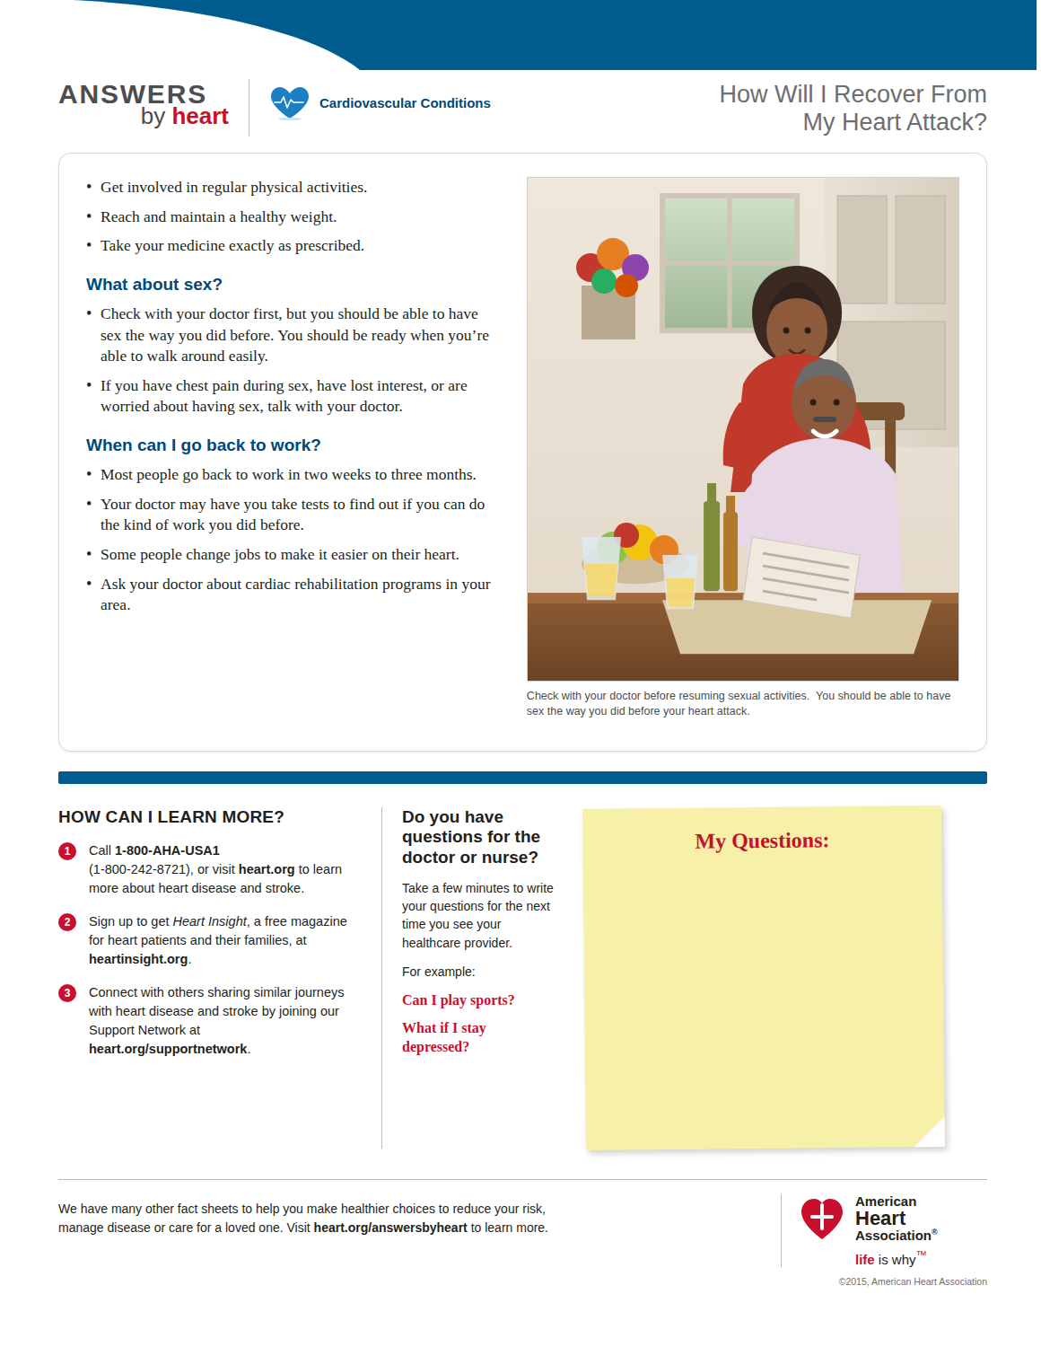ANSWERS
by heart
Cardiovascular Conditions
How Will I Recover From
My Heart Attack?
Get involved in regular physical activities.
Reach and maintain a healthy weight.
Take your medicine exactly as prescribed.
What about sex?
Check with your doctor first, but you should be able to have sex the way you did before. You should be ready when you’re able to walk around easily.
If you have chest pain during sex, have lost interest, or are worried about having sex, talk with your doctor.
When can I go back to work?
Most people go back to work in two weeks to three months.
Your doctor may have you take tests to find out if you can do the kind of work you did before.
Some people change jobs to make it easier on their heart.
Ask your doctor about cardiac rehabilitation programs in your area.
Check with your doctor before resuming sexual activities. You should be able to have sex the way you did before your heart attack.
HOW CAN I LEARN MORE?
Call 1-800-AHA-USA1
(1-800-242-8721), or visit heart.org to learn more about heart disease and stroke.
Sign up to get Heart Insight, a free magazine for heart patients and their families, at heartinsight.org.
Connect with others sharing similar journeys with heart disease and stroke by joining our Support Network at heart.org/supportnetwork.
Do you have questions for the doctor or nurse?
Take a few minutes to write your questions for the next time you see your healthcare provider.
For example:
Can I play sports?
What if I stay depressed?
My Questions:
We have many other fact sheets to help you make healthier choices to reduce your risk,
manage disease or care for a loved one. Visit heart.org/answersbyheart to learn more.
American
Heart
Association®
life is why™
©2015, American Heart Association